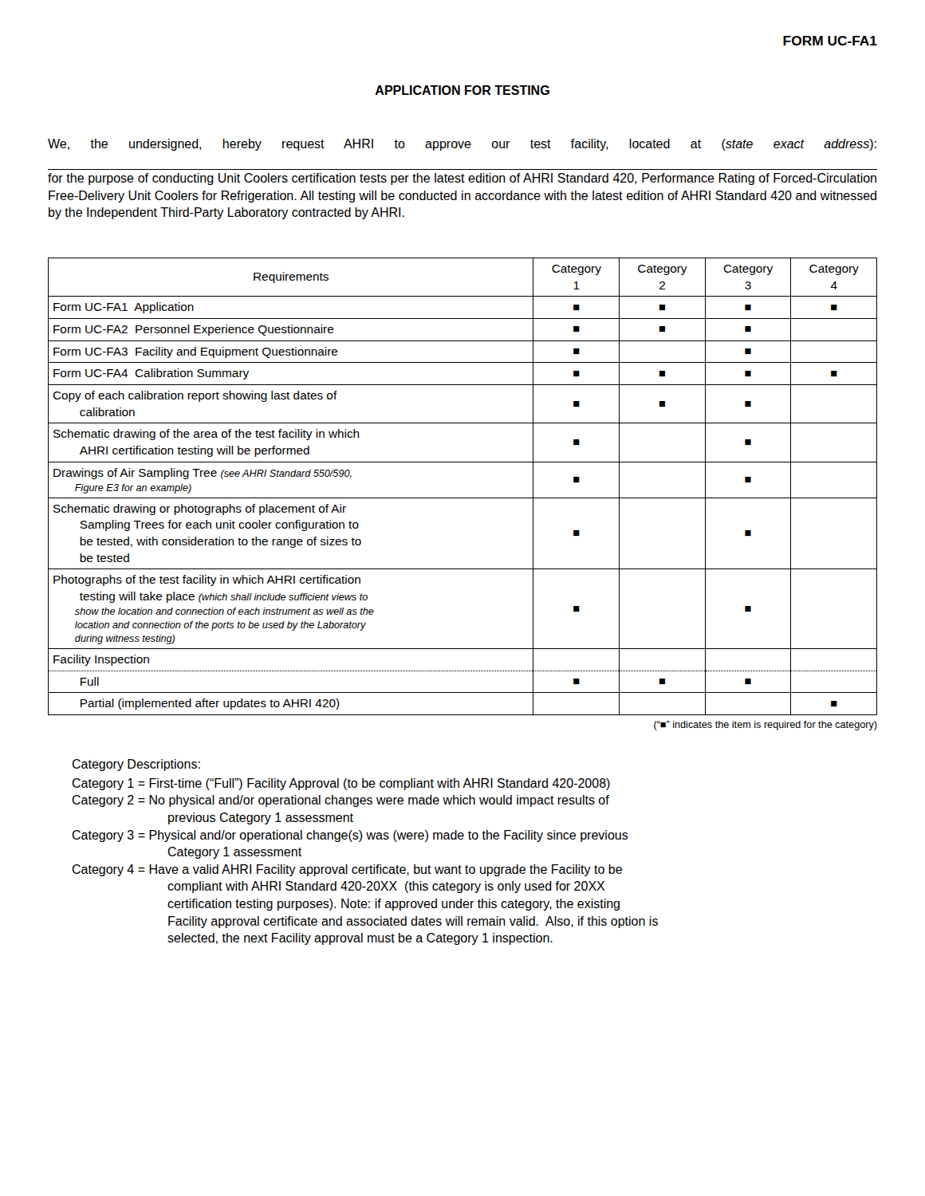FORM UC-FA1
APPLICATION FOR TESTING
We, the undersigned, hereby request AHRI to approve our test facility, located at (state exact address): for the purpose of conducting Unit Coolers certification tests per the latest edition of AHRI Standard 420, Performance Rating of Forced-Circulation Free-Delivery Unit Coolers for Refrigeration. All testing will be conducted in accordance with the latest edition of AHRI Standard 420 and witnessed by the Independent Third-Party Laboratory contracted by AHRI.
| Requirements | Category 1 | Category 2 | Category 3 | Category 4 |
| --- | --- | --- | --- | --- |
| Form UC-FA1 Application | ■ | ■ | ■ | ■ |
| Form UC-FA2 Personnel Experience Questionnaire | ■ | ■ | ■ | |
| Form UC-FA3 Facility and Equipment Questionnaire | ■ | | ■ | |
| Form UC-FA4 Calibration Summary | ■ | ■ | ■ | ■ |
| Copy of each calibration report showing last dates of calibration | ■ | ■ | ■ | |
| Schematic drawing of the area of the test facility in which AHRI certification testing will be performed | ■ | | ■ | |
| Drawings of Air Sampling Tree (see AHRI Standard 550/590, Figure E3 for an example) | ■ | | ■ | |
| Schematic drawing or photographs of placement of Air Sampling Trees for each unit cooler configuration to be tested, with consideration to the range of sizes to be tested | ■ | | ■ | |
| Photographs of the test facility in which AHRI certification testing will take place (which shall include sufficient views to show the location and connection of each instrument as well as the location and connection of the ports to be used by the Laboratory during witness testing) | ■ | | ■ | |
| Facility Inspection | | | | |
| Full | ■ | ■ | ■ | |
| Partial (implemented after updates to AHRI 420) | | | | ■ |
(“■” indicates the item is required for the category)
Category Descriptions:
Category 1 = First-time (“Full”) Facility Approval (to be compliant with AHRI Standard 420-2008)
Category 2 = No physical and/or operational changes were made which would impact results of
previous Category 1 assessment
Category 3 = Physical and/or operational change(s) was (were) made to the Facility since previous
Category 1 assessment
Category 4 = Have a valid AHRI Facility approval certificate, but want to upgrade the Facility to be
compliant with AHRI Standard 420-20XX (this category is only used for 20XX
certification testing purposes). Note: if approved under this category, the existing
Facility approval certificate and associated dates will remain valid. Also, if this option is
selected, the next Facility approval must be a Category 1 inspection.